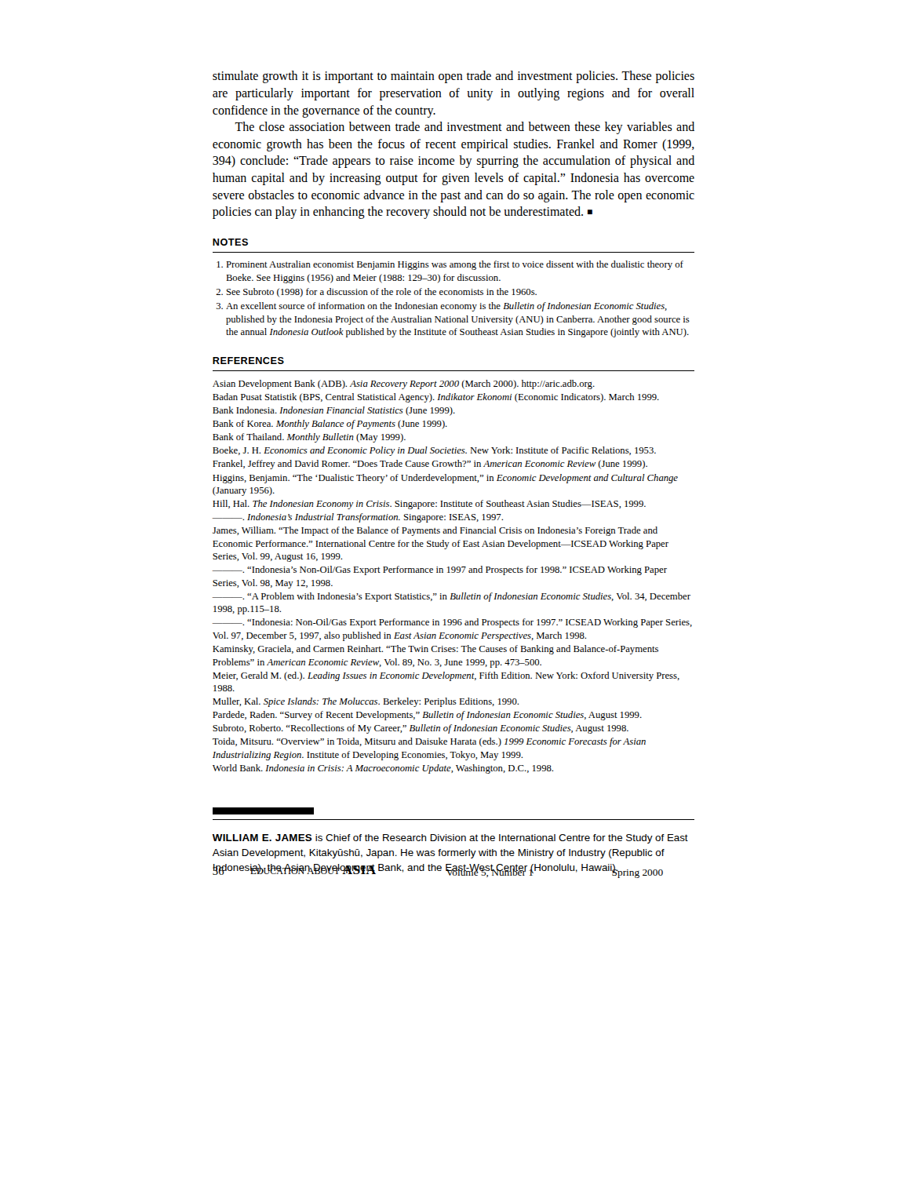stimulate growth it is important to maintain open trade and investment policies. These policies are particularly important for preservation of unity in outlying regions and for overall confidence in the governance of the country.
The close association between trade and investment and between these key variables and economic growth has been the focus of recent empirical studies. Frankel and Romer (1999, 394) conclude: “Trade appears to raise income by spurring the accumulation of physical and human capital and by increasing output for given levels of capital.” Indonesia has overcome severe obstacles to economic advance in the past and can do so again. The role open economic policies can play in enhancing the recovery should not be underestimated. ■
NOTES
Prominent Australian economist Benjamin Higgins was among the first to voice dissent with the dualistic theory of Boeke. See Higgins (1956) and Meier (1988: 129–30) for discussion.
See Subroto (1998) for a discussion of the role of the economists in the 1960s.
An excellent source of information on the Indonesian economy is the Bulletin of Indonesian Economic Studies, published by the Indonesia Project of the Australian National University (ANU) in Canberra. Another good source is the annual Indonesia Outlook published by the Institute of Southeast Asian Studies in Singapore (jointly with ANU).
REFERENCES
Asian Development Bank (ADB). Asia Recovery Report 2000 (March 2000). http://aric.adb.org.
Badan Pusat Statistik (BPS, Central Statistical Agency). Indikator Ekonomi (Economic Indicators). March 1999.
Bank Indonesia. Indonesian Financial Statistics (June 1999).
Bank of Korea. Monthly Balance of Payments (June 1999).
Bank of Thailand. Monthly Bulletin (May 1999).
Boeke, J. H. Economics and Economic Policy in Dual Societies. New York: Institute of Pacific Relations, 1953.
Frankel, Jeffrey and David Romer. “Does Trade Cause Growth?” in American Economic Review (June 1999).
Higgins, Benjamin. “The ‘Dualistic Theory’ of Underdevelopment,” in Economic Development and Cultural Change (January 1956).
Hill, Hal. The Indonesian Economy in Crisis. Singapore: Institute of Southeast Asian Studies—ISEAS, 1999.
———. Indonesia’s Industrial Transformation. Singapore: ISEAS, 1997.
James, William. “The Impact of the Balance of Payments and Financial Crisis on Indonesia’s Foreign Trade and Economic Performance.” International Centre for the Study of East Asian Development—ICSEAD Working Paper Series, Vol. 99, August 16, 1999.
———. “Indonesia’s Non-Oil/Gas Export Performance in 1997 and Prospects for 1998.” ICSEAD Working Paper Series, Vol. 98, May 12, 1998.
———. “A Problem with Indonesia’s Export Statistics,” in Bulletin of Indonesian Economic Studies, Vol. 34, December 1998, pp.115–18.
———. “Indonesia: Non-Oil/Gas Export Performance in 1996 and Prospects for 1997.” ICSEAD Working Paper Series, Vol. 97, December 5, 1997, also published in East Asian Economic Perspectives, March 1998.
Kaminsky, Graciela, and Carmen Reinhart. “The Twin Crises: The Causes of Banking and Balance-of-Payments Problems” in American Economic Review, Vol. 89, No. 3, June 1999, pp. 473–500.
Meier, Gerald M. (ed.). Leading Issues in Economic Development, Fifth Edition. New York: Oxford University Press, 1988.
Muller, Kal. Spice Islands: The Moluccas. Berkeley: Periplus Editions, 1990.
Pardede, Raden. “Survey of Recent Developments,” Bulletin of Indonesian Economic Studies, August 1999.
Subroto, Roberto. “Recollections of My Career,” Bulletin of Indonesian Economic Studies, August 1998.
Toida, Mitsuru. “Overview” in Toida, Mitsuru and Daisuke Harata (eds.) 1999 Economic Forecasts for Asian Industrializing Region. Institute of Developing Economies, Tokyo, May 1999.
World Bank. Indonesia in Crisis: A Macroeconomic Update, Washington, D.C., 1998.
WILLIAM E. JAMES is Chief of the Research Division at the International Centre for the Study of East Asian Development, Kitakyūshū, Japan. He was formerly with the Ministry of Industry (Republic of Indonesia), the Asian Development Bank, and the East-West Center (Honolulu, Hawaii).
| 36 | E DUCATION A BOUT ASIA | Volume 5, Number 1 | Spring 2000 |